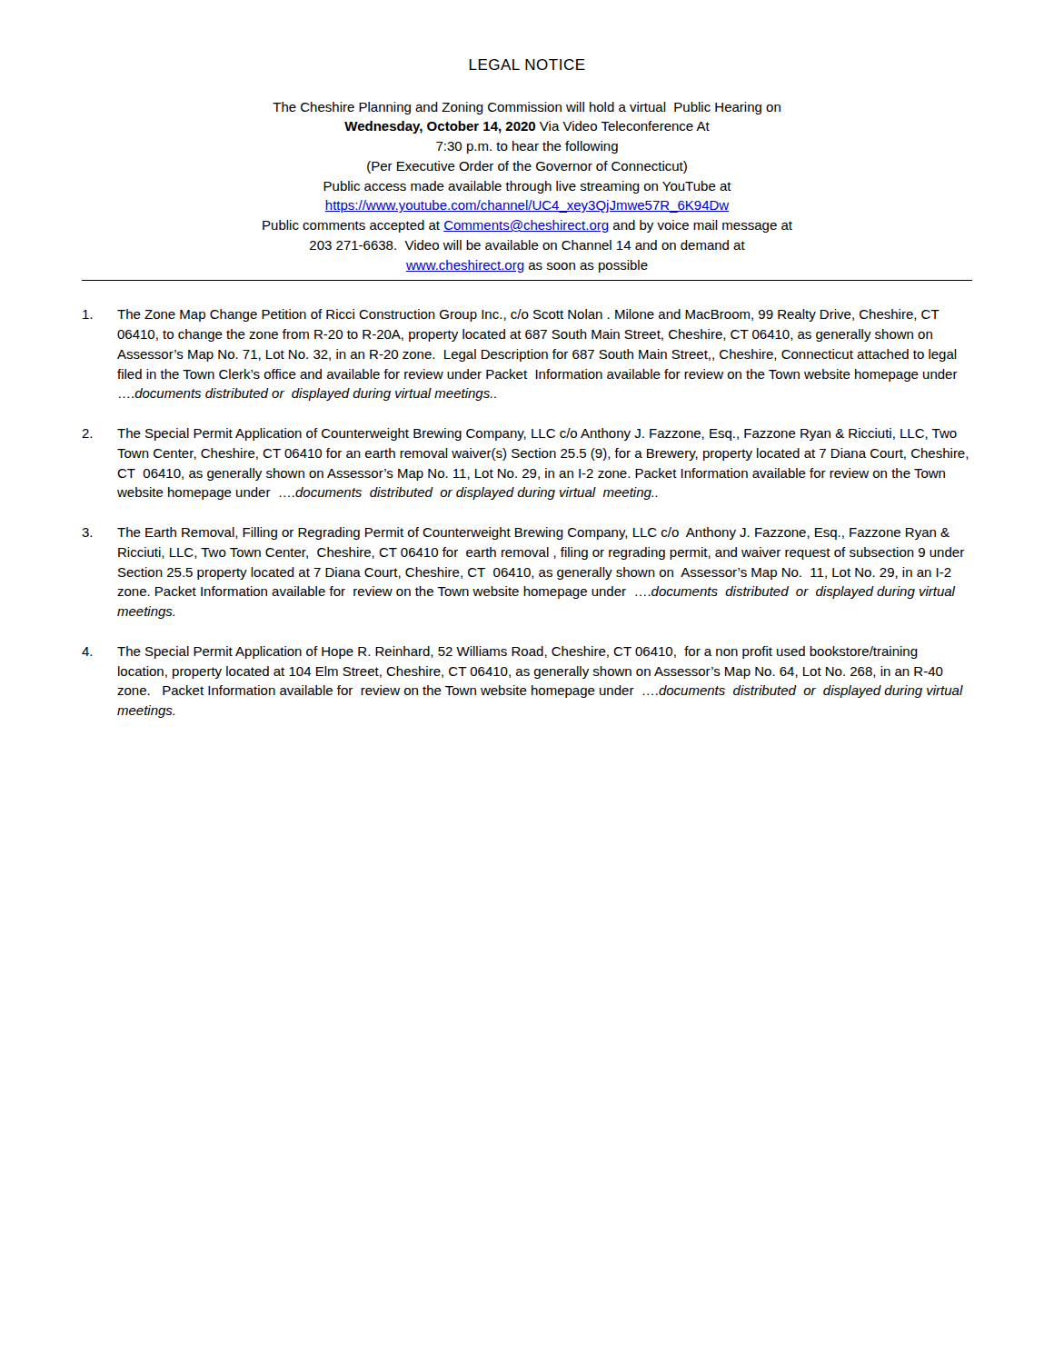LEGAL NOTICE
The Cheshire Planning and Zoning Commission will hold a virtual Public Hearing on
Wednesday, October 14, 2020 Via Video Teleconference At
7:30 p.m. to hear the following
(Per Executive Order of the Governor of Connecticut)
Public access made available through live streaming on YouTube at
https://www.youtube.com/channel/UC4_xey3QjJmwe57R_6K94Dw
Public comments accepted at Comments@cheshirect.org and by voice mail message at
203 271-6638. Video will be available on Channel 14 and on demand at
www.cheshirect.org as soon as possible
1. The Zone Map Change Petition of Ricci Construction Group Inc., c/o Scott Nolan . Milone and MacBroom, 99 Realty Drive, Cheshire, CT 06410, to change the zone from R-20 to R-20A, property located at 687 South Main Street, Cheshire, CT 06410, as generally shown on Assessor’s Map No. 71, Lot No. 32, in an R-20 zone. Legal Description for 687 South Main Street,, Cheshire, Connecticut attached to legal filed in the Town Clerk’s office and available for review under Packet Information available for review on the Town website homepage under ….documents distributed or displayed during virtual meetings..
2. The Special Permit Application of Counterweight Brewing Company, LLC c/o Anthony J. Fazzone, Esq., Fazzone Ryan & Ricciuti, LLC, Two Town Center, Cheshire, CT 06410 for an earth removal waiver(s) Section 25.5 (9), for a Brewery, property located at 7 Diana Court, Cheshire, CT 06410, as generally shown on Assessor’s Map No. 11, Lot No. 29, in an I-2 zone. Packet Information available for review on the Town website homepage under ….documents distributed or displayed during virtual meeting..
3. The Earth Removal, Filling or Regrading Permit of Counterweight Brewing Company, LLC c/o Anthony J. Fazzone, Esq., Fazzone Ryan & Ricciuti, LLC, Two Town Center, Cheshire, CT 06410 for earth removal , filing or regrading permit, and waiver request of subsection 9 under Section 25.5 property located at 7 Diana Court, Cheshire, CT 06410, as generally shown on Assessor’s Map No. 11, Lot No. 29, in an I-2 zone. Packet Information available for review on the Town website homepage under ….documents distributed or displayed during virtual meetings.
4. The Special Permit Application of Hope R. Reinhard, 52 Williams Road, Cheshire, CT 06410, for a non profit used bookstore/training location, property located at 104 Elm Street, Cheshire, CT 06410, as generally shown on Assessor’s Map No. 64, Lot No. 268, in an R-40 zone. Packet Information available for review on the Town website homepage under ….documents distributed or displayed during virtual meetings.